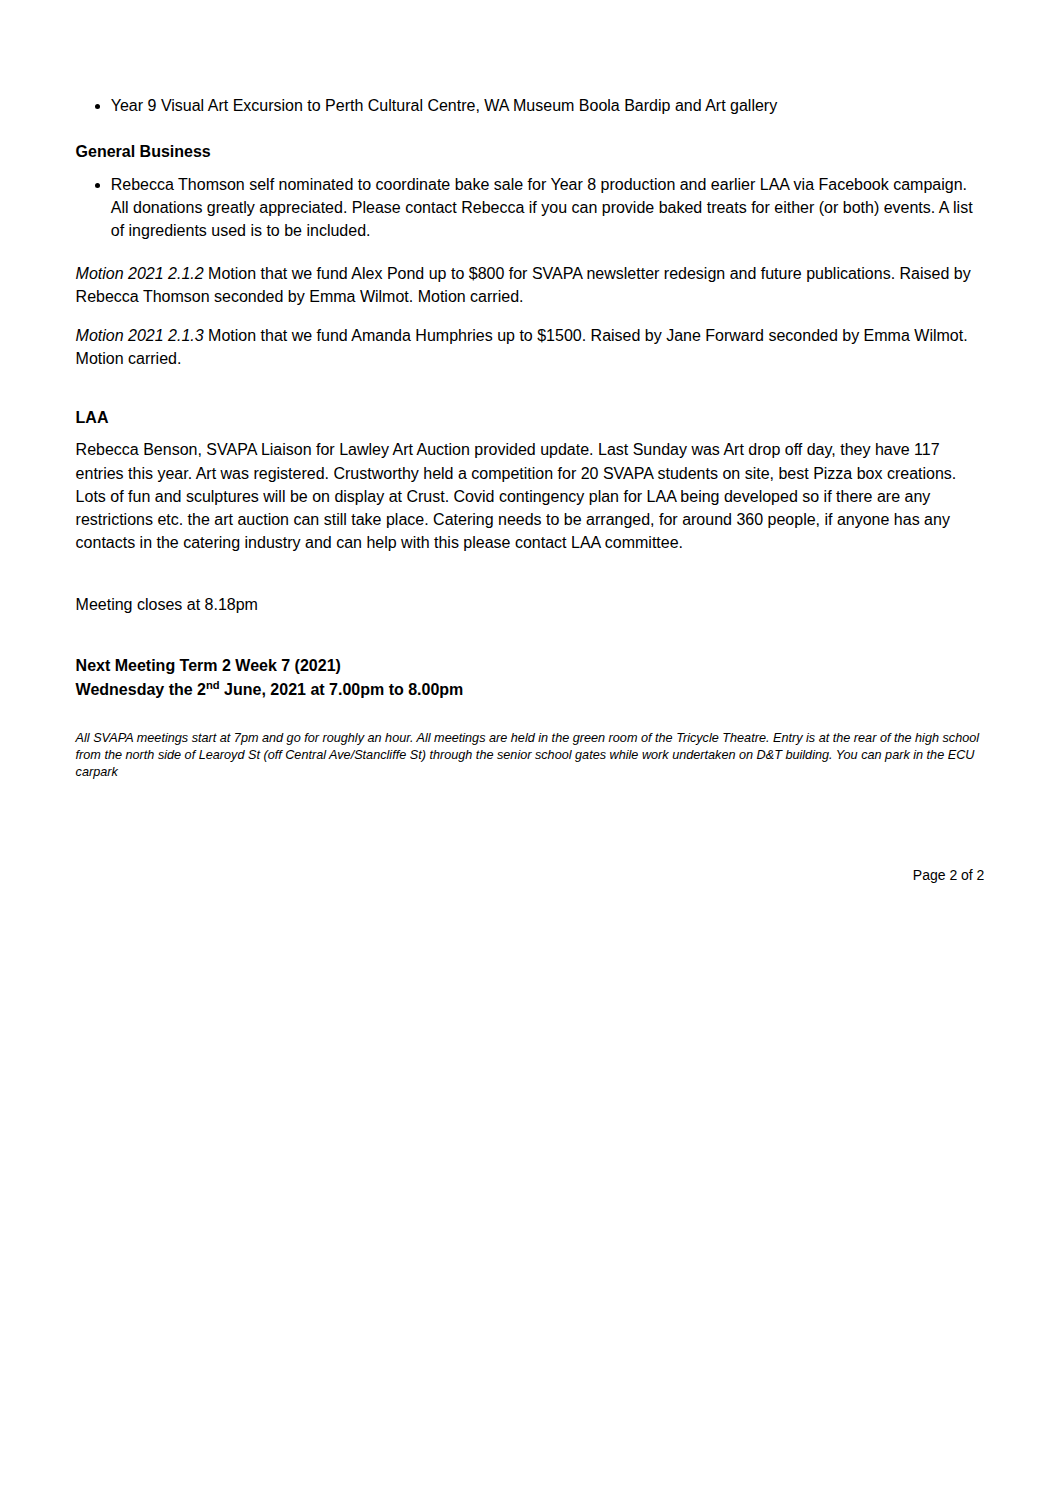Year 9 Visual Art Excursion to Perth Cultural Centre, WA Museum Boola Bardip and Art gallery
General Business
Rebecca Thomson self nominated to coordinate bake sale for Year 8 production and earlier LAA via Facebook campaign. All donations greatly appreciated. Please contact Rebecca if you can provide baked treats for either (or both) events. A list of ingredients used is to be included.
Motion 2021 2.1.2 Motion that we fund Alex Pond up to $800 for SVAPA newsletter redesign and future publications. Raised by Rebecca Thomson seconded by Emma Wilmot. Motion carried.
Motion 2021 2.1.3 Motion that we fund Amanda Humphries up to $1500. Raised by Jane Forward seconded by Emma Wilmot. Motion carried.
LAA
Rebecca Benson, SVAPA Liaison for Lawley Art Auction provided update. Last Sunday was Art drop off day, they have 117 entries this year. Art was registered. Crustworthy held a competition for 20 SVAPA students on site, best Pizza box creations. Lots of fun and sculptures will be on display at Crust. Covid contingency plan for LAA being developed so if there are any restrictions etc. the art auction can still take place. Catering needs to be arranged, for around 360 people, if anyone has any contacts in the catering industry and can help with this please contact LAA committee.
Meeting closes at 8.18pm
Next Meeting Term 2 Week 7 (2021) Wednesday the 2nd June, 2021 at 7.00pm to 8.00pm
All SVAPA meetings start at 7pm and go for roughly an hour. All meetings are held in the green room of the Tricycle Theatre. Entry is at the rear of the high school from the north side of Learoyd St (off Central Ave/Stancliffe St) through the senior school gates while work undertaken on D&T building. You can park in the ECU carpark
Page 2 of 2